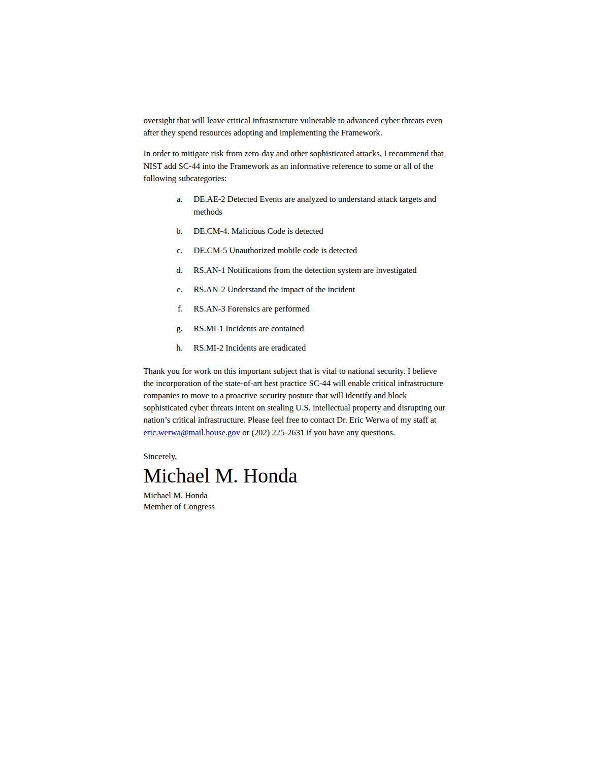oversight that will leave critical infrastructure vulnerable to advanced cyber threats even after they spend resources adopting and implementing the Framework.
In order to mitigate risk from zero-day and other sophisticated attacks, I recommend that NIST add SC-44 into the Framework as an informative reference to some or all of the following subcategories:
DE.AE-2 Detected Events are analyzed to understand attack targets and methods
DE.CM-4. Malicious Code is detected
DE.CM-5 Unauthorized mobile code is detected
RS.AN-1 Notifications from the detection system are investigated
RS.AN-2 Understand the impact of the incident
RS.AN-3 Forensics are performed
RS.MI-1 Incidents are contained
RS.MI-2 Incidents are eradicated
Thank you for work on this important subject that is vital to national security. I believe the incorporation of the state-of-art best practice SC-44 will enable critical infrastructure companies to move to a proactive security posture that will identify and block sophisticated cyber threats intent on stealing U.S. intellectual property and disrupting our nation’s critical infrastructure. Please feel free to contact Dr. Eric Werwa of my staff at eric.werwa@mail.house.gov or (202) 225-2631 if you have any questions.
Sincerely,
Michael M. Honda
Michael M. Honda
Member of Congress